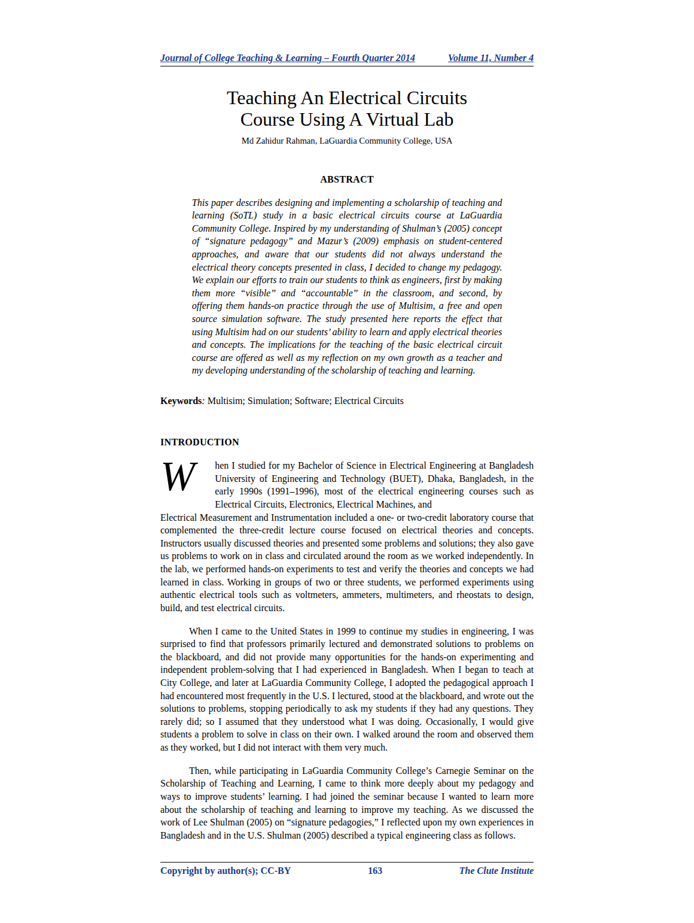Journal of College Teaching & Learning – Fourth Quarter 2014 Volume 11, Number 4
Teaching An Electrical Circuits
Course Using A Virtual Lab
Md Zahidur Rahman, LaGuardia Community College, USA
ABSTRACT
This paper describes designing and implementing a scholarship of teaching and learning (SoTL) study in a basic electrical circuits course at LaGuardia Community College. Inspired by my understanding of Shulman’s (2005) concept of “signature pedagogy” and Mazur’s (2009) emphasis on student-centered approaches, and aware that our students did not always understand the electrical theory concepts presented in class, I decided to change my pedagogy. We explain our efforts to train our students to think as engineers, first by making them more “visible” and “accountable” in the classroom, and second, by offering them hands-on practice through the use of Multisim, a free and open source simulation software. The study presented here reports the effect that using Multisim had on our students’ ability to learn and apply electrical theories and concepts. The implications for the teaching of the basic electrical circuit course are offered as well as my reflection on my own growth as a teacher and my developing understanding of the scholarship of teaching and learning.
Keywords: Multisim; Simulation; Software; Electrical Circuits
INTRODUCTION
W hen I studied for my Bachelor of Science in Electrical Engineering at Bangladesh University of Engineering and Technology (BUET), Dhaka, Bangladesh, in the early 1990s (1991–1996), most of the electrical engineering courses such as Electrical Circuits, Electronics, Electrical Machines, and Electrical Measurement and Instrumentation included a one- or two-credit laboratory course that complemented the three-credit lecture course focused on electrical theories and concepts. Instructors usually discussed theories and presented some problems and solutions; they also gave us problems to work on in class and circulated around the room as we worked independently. In the lab, we performed hands-on experiments to test and verify the theories and concepts we had learned in class. Working in groups of two or three students, we performed experiments using authentic electrical tools such as voltmeters, ammeters, multimeters, and rheostats to design, build, and test electrical circuits.
When I came to the United States in 1999 to continue my studies in engineering, I was surprised to find that professors primarily lectured and demonstrated solutions to problems on the blackboard, and did not provide many opportunities for the hands-on experimenting and independent problem-solving that I had experienced in Bangladesh. When I began to teach at City College, and later at LaGuardia Community College, I adopted the pedagogical approach I had encountered most frequently in the U.S. I lectured, stood at the blackboard, and wrote out the solutions to problems, stopping periodically to ask my students if they had any questions. They rarely did; so I assumed that they understood what I was doing. Occasionally, I would give students a problem to solve in class on their own. I walked around the room and observed them as they worked, but I did not interact with them very much.
Then, while participating in LaGuardia Community College’s Carnegie Seminar on the Scholarship of Teaching and Learning, I came to think more deeply about my pedagogy and ways to improve students’ learning. I had joined the seminar because I wanted to learn more about the scholarship of teaching and learning to improve my teaching. As we discussed the work of Lee Shulman (2005) on “signature pedagogies,” I reflected upon my own experiences in Bangladesh and in the U.S. Shulman (2005) described a typical engineering class as follows.
Copyright by author(s); CC-BY 163 The Clute Institute